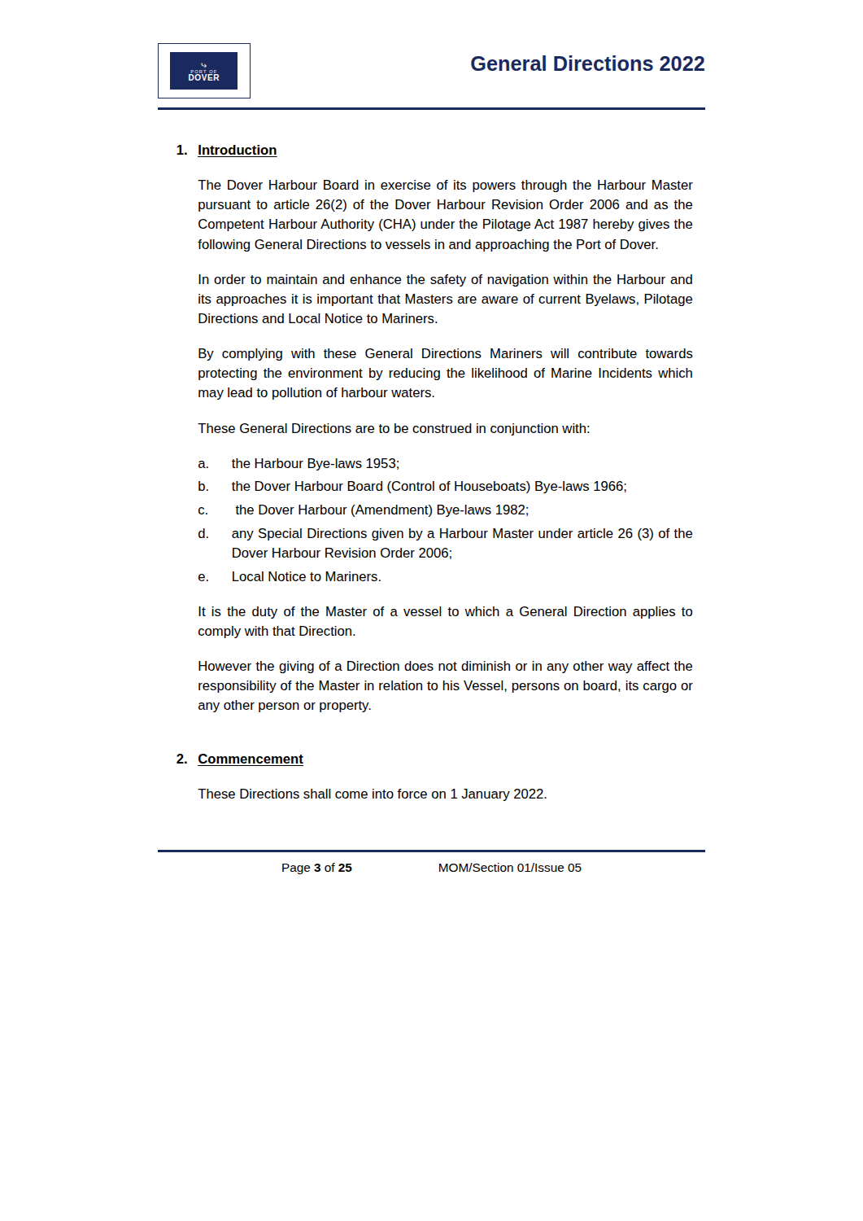⤷ PORT OF DOVER
General Directions 2022
1. Introduction
The Dover Harbour Board in exercise of its powers through the Harbour Master pursuant to article 26(2) of the Dover Harbour Revision Order 2006 and as the Competent Harbour Authority (CHA) under the Pilotage Act 1987 hereby gives the following General Directions to vessels in and approaching the Port of Dover.
In order to maintain and enhance the safety of navigation within the Harbour and its approaches it is important that Masters are aware of current Byelaws, Pilotage Directions and Local Notice to Mariners.
By complying with these General Directions Mariners will contribute towards protecting the environment by reducing the likelihood of Marine Incidents which may lead to pollution of harbour waters.
These General Directions are to be construed in conjunction with:
a. the Harbour Bye-laws 1953;
b. the Dover Harbour Board (Control of Houseboats) Bye-laws 1966;
c. the Dover Harbour (Amendment) Bye-laws 1982;
d. any Special Directions given by a Harbour Master under article 26 (3) of the Dover Harbour Revision Order 2006;
e. Local Notice to Mariners.
It is the duty of the Master of a vessel to which a General Direction applies to comply with that Direction.
However the giving of a Direction does not diminish or in any other way affect the responsibility of the Master in relation to his Vessel, persons on board, its cargo or any other person or property.
2. Commencement
These Directions shall come into force on 1 January 2022.
Page 3 of 25 MOM/Section 01/Issue 05